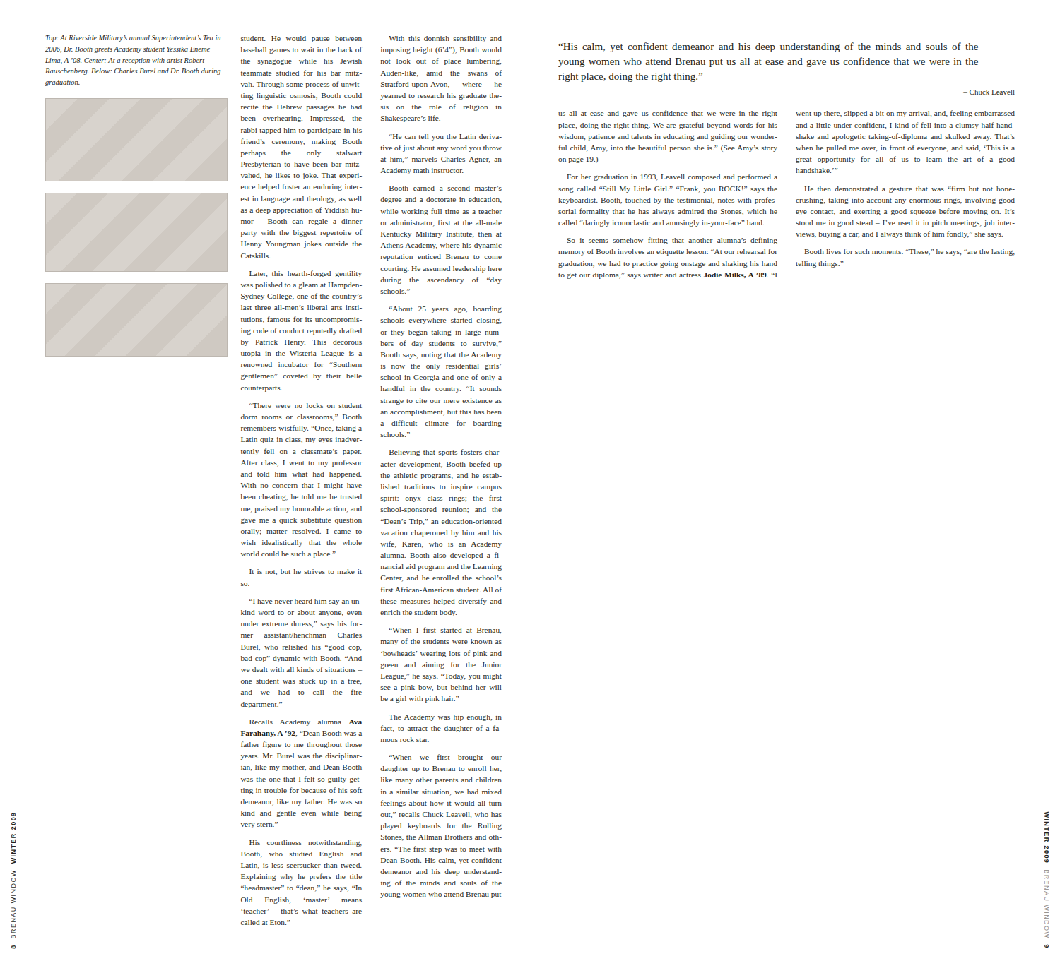Top: At Riverside Military’s annual Superintendent’s Tea in 2006, Dr. Booth greets Academy student Yessika Eneme Lima, A ’08. Center: At a reception with artist Robert Rauschenberg. Below: Charles Burel and Dr. Booth during graduation.
student. He would pause between baseball games to wait in the back of the synagogue while his Jewish teammate studied for his bar mitzvah. Through some process of unwitting linguistic osmosis, Booth could recite the Hebrew passages he had been overhearing. Impressed, the rabbi tapped him to participate in his friend’s ceremony, making Booth perhaps the only stalwart Presbyterian to have been bar mitzvahed, he likes to joke. That experience helped foster an enduring interest in language and theology, as well as a deep appreciation of Yiddish humor – Booth can regale a dinner party with the biggest repertoire of Henny Youngman jokes outside the Catskills.
Later, this hearth-forged gentility was polished to a gleam at Hampden-Sydney College, one of the country’s last three all-men’s liberal arts institutions, famous for its uncompromising code of conduct reputedly drafted by Patrick Henry. This decorous utopia in the Wisteria League is a renowned incubator for “Southern gentlemen” coveted by their belle counterparts.
“There were no locks on student dorm rooms or classrooms,” Booth remembers wistfully. “Once, taking a Latin quiz in class, my eyes inadvertently fell on a classmate’s paper. After class, I went to my professor and told him what had happened. With no concern that I might have been cheating, he told me he trusted me, praised my honorable action, and gave me a quick substitute question orally; matter resolved. I came to wish idealistically that the whole world could be such a place.”
It is not, but he strives to make it so.
“I have never heard him say an unkind word to or about anyone, even under extreme duress,” says his former assistant/henchman Charles Burel, who relished his “good cop, bad cop” dynamic with Booth. “And we dealt with all kinds of situations – one student was stuck up in a tree, and we had to call the fire department.”
Recalls Academy alumna Ava Farahany, A ’92, “Dean Booth was a father figure to me throughout those years. Mr. Burel was the disciplinarian, like my mother, and Dean Booth was the one that I felt so guilty getting in trouble for because of his soft demeanor, like my father. He was so kind and gentle even while being very stern.”
His courtliness notwithstanding, Booth, who studied English and Latin, is less seersucker than tweed. Explaining why he prefers the title “headmaster” to “dean,” he says, “In Old English, ‘master’ means ‘teacher’ – that’s what teachers are called at Eton.”
With this donnish sensibility and imposing height (6’4”), Booth would not look out of place lumbering, Auden-like, amid the swans of Stratford-upon-Avon, where he yearned to research his graduate thesis on the role of religion in Shakespeare’s life.
“He can tell you the Latin derivative of just about any word you throw at him,” marvels Charles Agner, an Academy math instructor.
Booth earned a second master’s degree and a doctorate in education, while working full time as a teacher or administrator, first at the all-male Kentucky Military Institute, then at Athens Academy, where his dynamic reputation enticed Brenau to come courting. He assumed leadership here during the ascendancy of “day schools.”
“About 25 years ago, boarding schools everywhere started closing, or they began taking in large numbers of day students to survive,” Booth says, noting that the Academy is now the only residential girls’ school in Georgia and one of only a handful in the country. “It sounds strange to cite our mere existence as an accomplishment, but this has been a difficult climate for boarding schools.”
Believing that sports fosters character development, Booth beefed up the athletic programs, and he established traditions to inspire campus spirit: onyx class rings; the first school-sponsored reunion; and the “Dean’s Trip,” an education-oriented vacation chaperoned by him and his wife, Karen, who is an Academy alumna. Booth also developed a financial aid program and the Learning Center, and he enrolled the school’s first African-American student. All of these measures helped diversify and enrich the student body.
“When I first started at Brenau, many of the students were known as ‘bowheads’ wearing lots of pink and green and aiming for the Junior League,” he says. “Today, you might see a pink bow, but behind her will be a girl with pink hair.”
The Academy was hip enough, in fact, to attract the daughter of a famous rock star.
“When we first brought our daughter up to Brenau to enroll her, like many other parents and children in a similar situation, we had mixed feelings about how it would all turn out,” recalls Chuck Leavell, who has played keyboards for the Rolling Stones, the Allman Brothers and others. “The first step was to meet with Dean Booth. His calm, yet confident demeanor and his deep understanding of the minds and souls of the young women who attend Brenau put
8 BRENAU WINDOW WINTER 2009
“His calm, yet confident demeanor and his deep understanding of the minds and souls of the young women who attend Brenau put us all at ease and gave us confidence that we were in the right place, doing the right thing.” – Chuck Leavell
us all at ease and gave us confidence that we were in the right place, doing the right thing. We are grateful beyond words for his wisdom, patience and talents in educating and guiding our wonderful child, Amy, into the beautiful person she is.” (See Amy’s story on page 19.)
For her graduation in 1993, Leavell composed and performed a song called “Still My Little Girl.” “Frank, you ROCK!” says the keyboardist. Booth, touched by the testimonial, notes with professorial formality that he has always admired the Stones, which he called “daringly iconoclastic and amusingly in-your-face” band.
So it seems somehow fitting that another alumna’s defining memory of Booth involves an etiquette lesson: “At our rehearsal for graduation, we had to practice going onstage and shaking his hand to get our diploma,” says writer and actress Jodie Milks, A ’89. “I went up there, slipped a bit on my arrival, and, feeling embarrassed and a little under-confident, I kind of fell into a clumsy half-handshake and apologetic taking-of-diploma and skulked away. That’s when he pulled me over, in front of everyone, and said, ‘This is a great opportunity for all of us to learn the art of a good handshake.’”
He then demonstrated a gesture that was “firm but not bone-crushing, taking into account any enormous rings, involving good eye contact, and exerting a good squeeze before moving on. It’s stood me in good stead – I’ve used it in pitch meetings, job interviews, buying a car, and I always think of him fondly,” she says.
Booth lives for such moments. “These,” he says, “are the lasting, telling things.”
WINTER 2009 BRENAU WINDOW 9